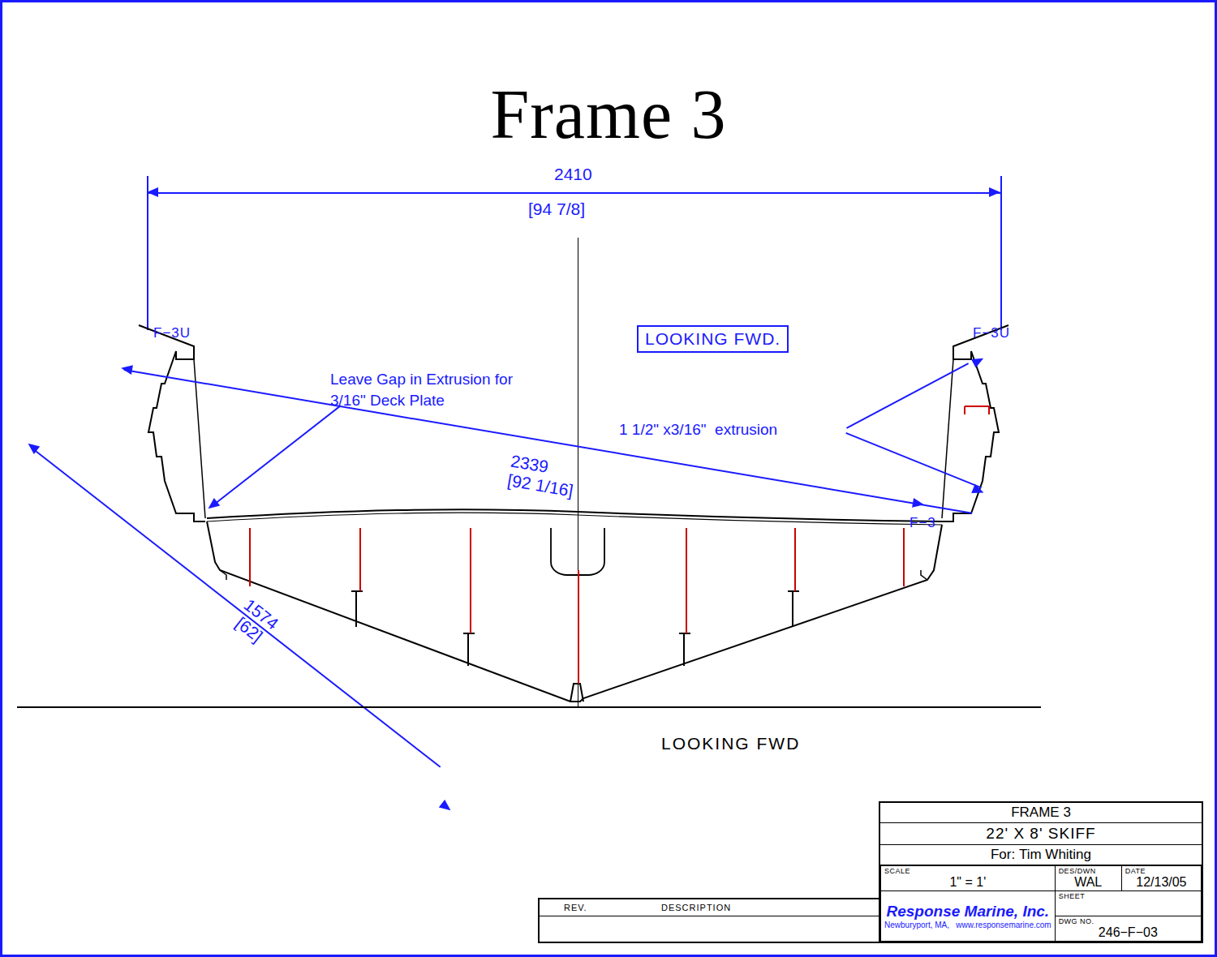Frame 3
2410
[94 7/8]
LOOKING FWD.
F−3U
F−3U
F−3
Leave Gap in Extrusion for
3/16" Deck Plate
1 1/2" x3/16" extrusion
2339 [92 1/16]
1574 [62]
LOOKING FWD
REV. DESCRIPTION
FRAME 3
22' X 8' SKIFF
For: Tim Whiting
| SCALE 1" = 1' | DES/DWN WAL | DATE 12/13/05 |
| Response Marine, Inc. Newburyport, MA, www.responsemarine.com | SHEET |
| DWG NO. 246−F−03 |